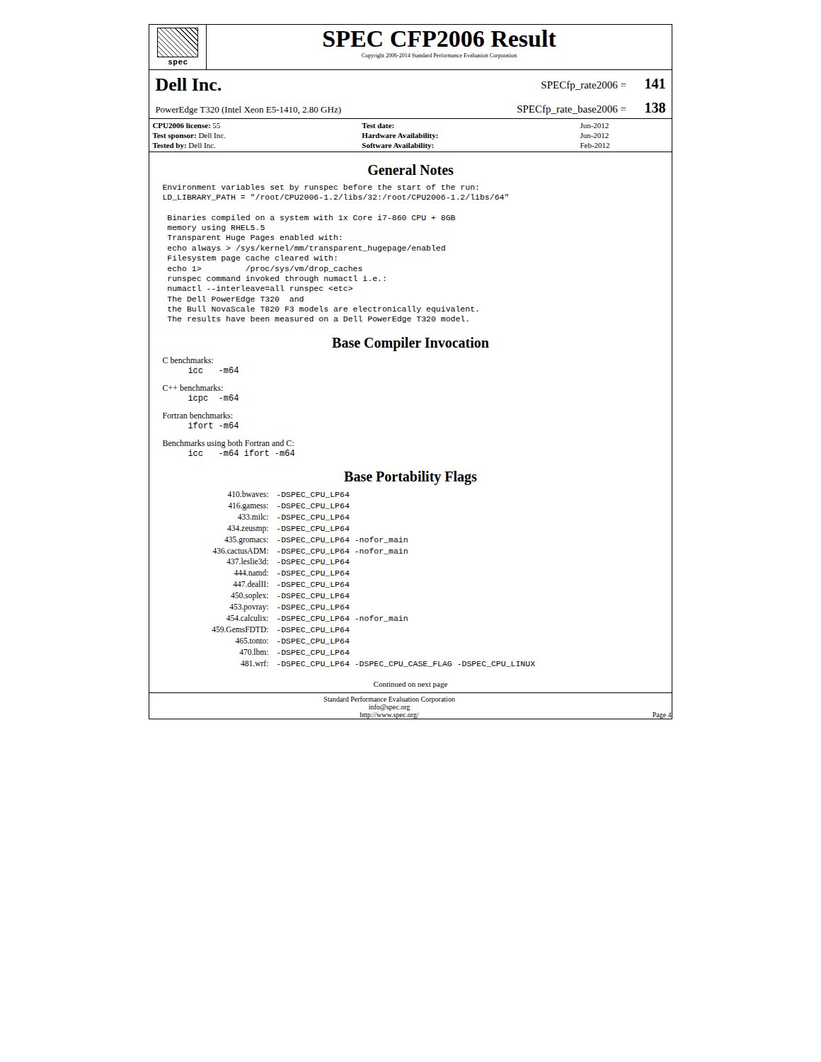spec
SPEC CFP2006 Result
Copyright 2006-2014 Standard Performance Evaluation Corporation
Dell Inc.
SPECfp_rate2006 = 141
PowerEdge T320 (Intel Xeon E5-1410, 2.80 GHz)
SPECfp_rate_base2006 = 138
| CPU2006 license: 55 | Test date: | Jun-2012 |
| Test sponsor: Dell Inc. | Hardware Availability: | Jun-2012 |
| Tested by: Dell Inc. | Software Availability: | Feb-2012 |
General Notes
Environment variables set by runspec before the start of the run:
LD_LIBRARY_PATH = "/root/CPU2006-1.2/libs/32:/root/CPU2006-1.2/libs/64"

 Binaries compiled on a system with 1x Core i7-860 CPU + 8GB
 memory using RHEL5.5
 Transparent Huge Pages enabled with:
 echo always > /sys/kernel/mm/transparent_hugepage/enabled
 Filesystem page cache cleared with:
 echo 1>         /proc/sys/vm/drop_caches
 runspec command invoked through numactl i.e.:
 numactl --interleave=all runspec <etc>
 The Dell PowerEdge T320  and
 the Bull NovaScale T820 F3 models are electronically equivalent.
 The results have been measured on a Dell PowerEdge T320 model.
Base Compiler Invocation
C benchmarks:
icc   -m64
C++ benchmarks:
icpc  -m64
Fortran benchmarks:
ifort -m64
Benchmarks using both Fortran and C:
icc   -m64 ifort -m64
Base Portability Flags
410.bwaves: -DSPEC_CPU_LP64
416.gamess: -DSPEC_CPU_LP64
433.milc: -DSPEC_CPU_LP64
434.zeusmp: -DSPEC_CPU_LP64
435.gromacs: -DSPEC_CPU_LP64 -nofor_main
436.cactusADM: -DSPEC_CPU_LP64 -nofor_main
437.leslie3d: -DSPEC_CPU_LP64
444.namd: -DSPEC_CPU_LP64
447.dealII: -DSPEC_CPU_LP64
450.soplex: -DSPEC_CPU_LP64
453.povray: -DSPEC_CPU_LP64
454.calculix: -DSPEC_CPU_LP64 -nofor_main
459.GemsFDTD: -DSPEC_CPU_LP64
465.tonto: -DSPEC_CPU_LP64
470.lbm: -DSPEC_CPU_LP64
481.wrf: -DSPEC_CPU_LP64 -DSPEC_CPU_CASE_FLAG -DSPEC_CPU_LINUX
Continued on next page
Standard Performance Evaluation Corporation
info@spec.org
http://www.spec.org/
Page 4